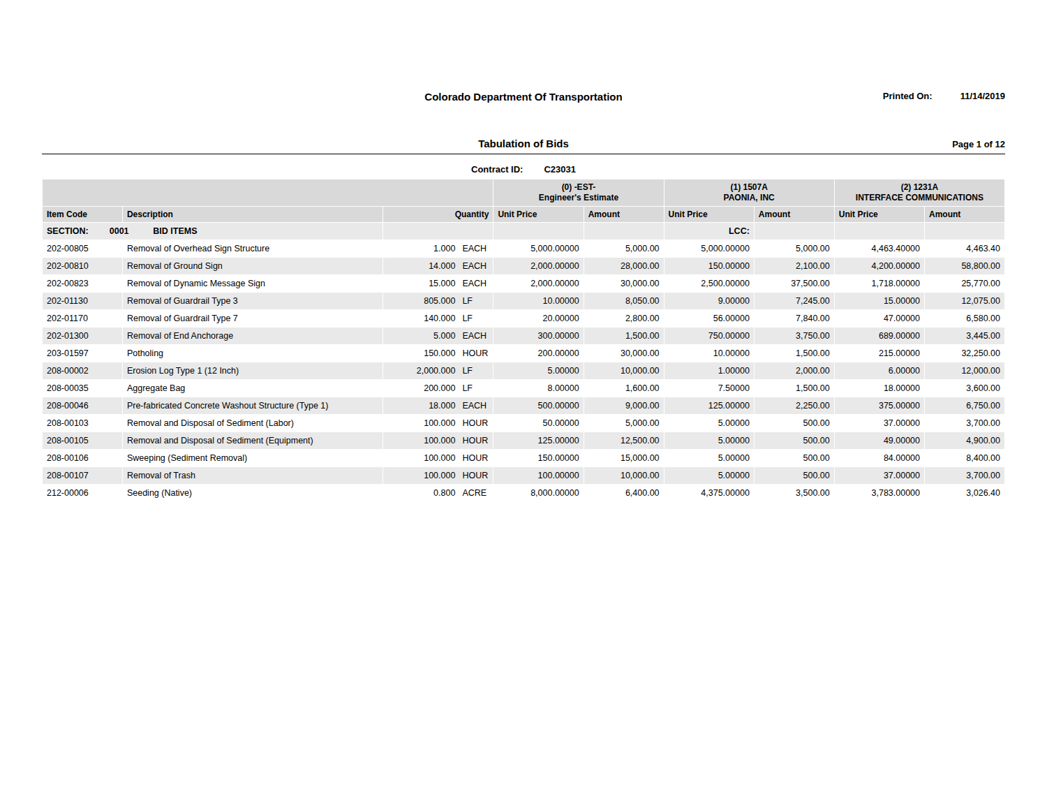Colorado Department Of Transportation
Printed On: 11/14/2019
Tabulation of Bids
Page 1 of 12
Contract ID: C23031
| | (0) -EST- Engineer's Estimate | (1) 1507A PAONIA, INC | (2) 1231A INTERFACE COMMUNICATIONS |
| --- | --- | --- | --- |
| Item Code | Description | Quantity | Unit Price | Amount | Unit Price | Amount | Unit Price | Amount |
| SECTION: 0001 BID ITEMS | | | | LCC: | | | |
| 202-00805 | Removal of Overhead Sign Structure | 1.000 EACH | 5,000.00000 | 5,000.00 | 5,000.00000 | 5,000.00 | 4,463.40000 | 4,463.40 |
| 202-00810 | Removal of Ground Sign | 14.000 EACH | 2,000.00000 | 28,000.00 | 150.00000 | 2,100.00 | 4,200.00000 | 58,800.00 |
| 202-00823 | Removal of Dynamic Message Sign | 15.000 EACH | 2,000.00000 | 30,000.00 | 2,500.00000 | 37,500.00 | 1,718.00000 | 25,770.00 |
| 202-01130 | Removal of Guardrail Type 3 | 805.000 LF | 10.00000 | 8,050.00 | 9.00000 | 7,245.00 | 15.00000 | 12,075.00 |
| 202-01170 | Removal of Guardrail Type 7 | 140.000 LF | 20.00000 | 2,800.00 | 56.00000 | 7,840.00 | 47.00000 | 6,580.00 |
| 202-01300 | Removal of End Anchorage | 5.000 EACH | 300.00000 | 1,500.00 | 750.00000 | 3,750.00 | 689.00000 | 3,445.00 |
| 203-01597 | Potholing | 150.000 HOUR | 200.00000 | 30,000.00 | 10.00000 | 1,500.00 | 215.00000 | 32,250.00 |
| 208-00002 | Erosion Log Type 1 (12 Inch) | 2,000.000 LF | 5.00000 | 10,000.00 | 1.00000 | 2,000.00 | 6.00000 | 12,000.00 |
| 208-00035 | Aggregate Bag | 200.000 LF | 8.00000 | 1,600.00 | 7.50000 | 1,500.00 | 18.00000 | 3,600.00 |
| 208-00046 | Pre-fabricated Concrete Washout Structure (Type 1) | 18.000 EACH | 500.00000 | 9,000.00 | 125.00000 | 2,250.00 | 375.00000 | 6,750.00 |
| 208-00103 | Removal and Disposal of Sediment (Labor) | 100.000 HOUR | 50.00000 | 5,000.00 | 5.00000 | 500.00 | 37.00000 | 3,700.00 |
| 208-00105 | Removal and Disposal of Sediment (Equipment) | 100.000 HOUR | 125.00000 | 12,500.00 | 5.00000 | 500.00 | 49.00000 | 4,900.00 |
| 208-00106 | Sweeping (Sediment Removal) | 100.000 HOUR | 150.00000 | 15,000.00 | 5.00000 | 500.00 | 84.00000 | 8,400.00 |
| 208-00107 | Removal of Trash | 100.000 HOUR | 100.00000 | 10,000.00 | 5.00000 | 500.00 | 37.00000 | 3,700.00 |
| 212-00006 | Seeding (Native) | 0.800 ACRE | 8,000.00000 | 6,400.00 | 4,375.00000 | 3,500.00 | 3,783.00000 | 3,026.40 |